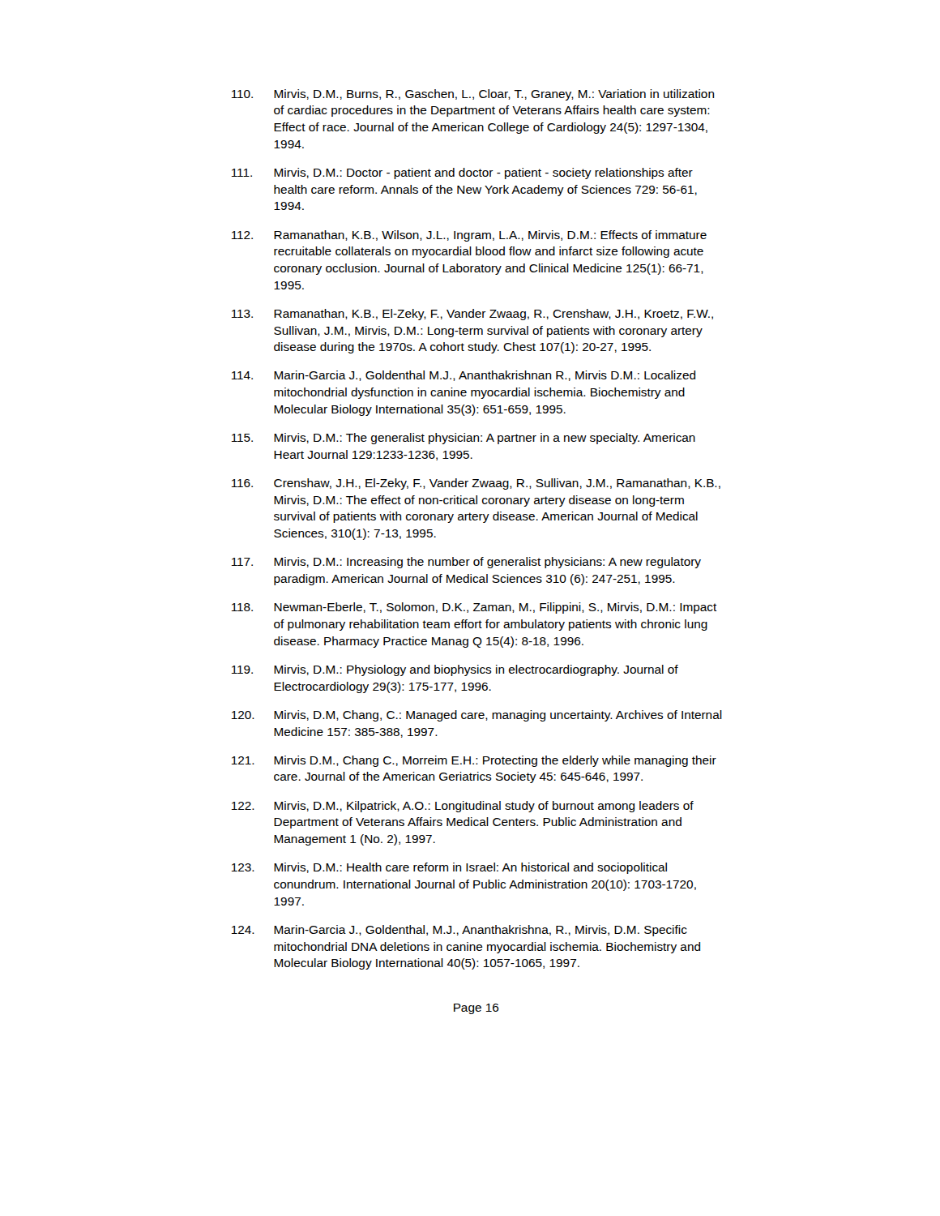110. Mirvis, D.M., Burns, R., Gaschen, L., Cloar, T., Graney, M.: Variation in utilization of cardiac procedures in the Department of Veterans Affairs health care system: Effect of race. Journal of the American College of Cardiology 24(5): 1297-1304, 1994.
111. Mirvis, D.M.: Doctor - patient and doctor - patient - society relationships after health care reform. Annals of the New York Academy of Sciences 729: 56-61, 1994.
112. Ramanathan, K.B., Wilson, J.L., Ingram, L.A., Mirvis, D.M.: Effects of immature recruitable collaterals on myocardial blood flow and infarct size following acute coronary occlusion. Journal of Laboratory and Clinical Medicine 125(1): 66-71, 1995.
113. Ramanathan, K.B., El-Zeky, F., Vander Zwaag, R., Crenshaw, J.H., Kroetz, F.W., Sullivan, J.M., Mirvis, D.M.: Long-term survival of patients with coronary artery disease during the 1970s. A cohort study. Chest 107(1): 20-27, 1995.
114. Marin-Garcia J., Goldenthal M.J., Ananthakrishnan R., Mirvis D.M.: Localized mitochondrial dysfunction in canine myocardial ischemia. Biochemistry and Molecular Biology International 35(3): 651-659, 1995.
115. Mirvis, D.M.: The generalist physician: A partner in a new specialty. American Heart Journal 129:1233-1236, 1995.
116. Crenshaw, J.H., El-Zeky, F., Vander Zwaag, R., Sullivan, J.M., Ramanathan, K.B., Mirvis, D.M.: The effect of non-critical coronary artery disease on long-term survival of patients with coronary artery disease. American Journal of Medical Sciences, 310(1): 7-13, 1995.
117. Mirvis, D.M.: Increasing the number of generalist physicians: A new regulatory paradigm. American Journal of Medical Sciences 310 (6): 247-251, 1995.
118. Newman-Eberle, T., Solomon, D.K., Zaman, M., Filippini, S., Mirvis, D.M.: Impact of pulmonary rehabilitation team effort for ambulatory patients with chronic lung disease. Pharmacy Practice Manag Q 15(4): 8-18, 1996.
119. Mirvis, D.M.: Physiology and biophysics in electrocardiography. Journal of Electrocardiology 29(3): 175-177, 1996.
120. Mirvis, D.M, Chang, C.: Managed care, managing uncertainty. Archives of Internal Medicine 157: 385-388, 1997.
121. Mirvis D.M., Chang C., Morreim E.H.: Protecting the elderly while managing their care. Journal of the American Geriatrics Society 45: 645-646, 1997.
122. Mirvis, D.M., Kilpatrick, A.O.: Longitudinal study of burnout among leaders of Department of Veterans Affairs Medical Centers. Public Administration and Management 1 (No. 2), 1997.
123. Mirvis, D.M.: Health care reform in Israel: An historical and sociopolitical conundrum. International Journal of Public Administration 20(10): 1703-1720, 1997.
124. Marin-Garcia J., Goldenthal, M.J., Ananthakrishna, R., Mirvis, D.M. Specific mitochondrial DNA deletions in canine myocardial ischemia. Biochemistry and Molecular Biology International 40(5): 1057-1065, 1997.
Page 16